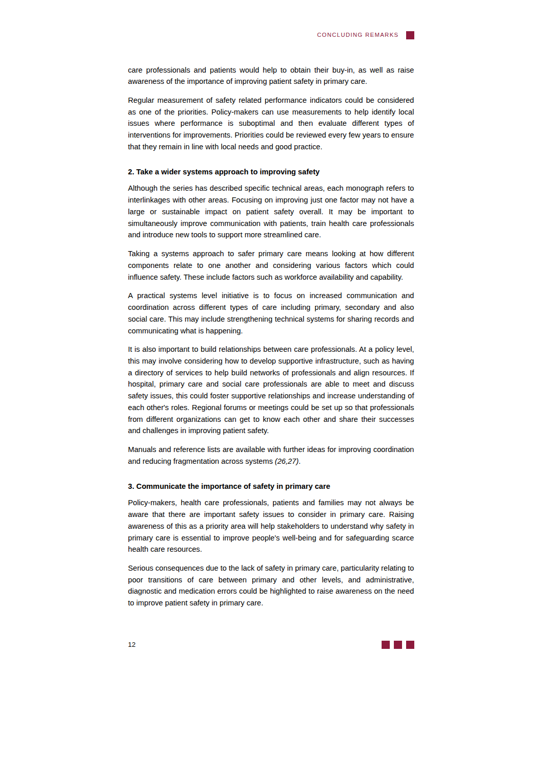Concluding remarks
care professionals and patients would help to obtain their buy-in, as well as raise awareness of the importance of improving patient safety in primary care.
Regular measurement of safety related performance indicators could be considered as one of the priorities. Policy-makers can use measurements to help identify local issues where performance is suboptimal and then evaluate different types of interventions for improvements. Priorities could be reviewed every few years to ensure that they remain in line with local needs and good practice.
2. Take a wider systems approach to improving safety
Although the series has described specific technical areas, each monograph refers to interlinkages with other areas. Focusing on improving just one factor may not have a large or sustainable impact on patient safety overall. It may be important to simultaneously improve communication with patients, train health care professionals and introduce new tools to support more streamlined care.
Taking a systems approach to safer primary care means looking at how different components relate to one another and considering various factors which could influence safety. These include factors such as workforce availability and capability.
A practical systems level initiative is to focus on increased communication and coordination across different types of care including primary, secondary and also social care. This may include strengthening technical systems for sharing records and communicating what is happening.
It is also important to build relationships between care professionals. At a policy level, this may involve considering how to develop supportive infrastructure, such as having a directory of services to help build networks of professionals and align resources. If hospital, primary care and social care professionals are able to meet and discuss safety issues, this could foster supportive relationships and increase understanding of each other's roles. Regional forums or meetings could be set up so that professionals from different organizations can get to know each other and share their successes and challenges in improving patient safety.
Manuals and reference lists are available with further ideas for improving coordination and reducing fragmentation across systems (26,27).
3. Communicate the importance of safety in primary care
Policy-makers, health care professionals, patients and families may not always be aware that there are important safety issues to consider in primary care. Raising awareness of this as a priority area will help stakeholders to understand why safety in primary care is essential to improve people's well-being and for safeguarding scarce health care resources.
Serious consequences due to the lack of safety in primary care, particularity relating to poor transitions of care between primary and other levels, and administrative, diagnostic and medication errors could be highlighted to raise awareness on the need to improve patient safety in primary care.
12